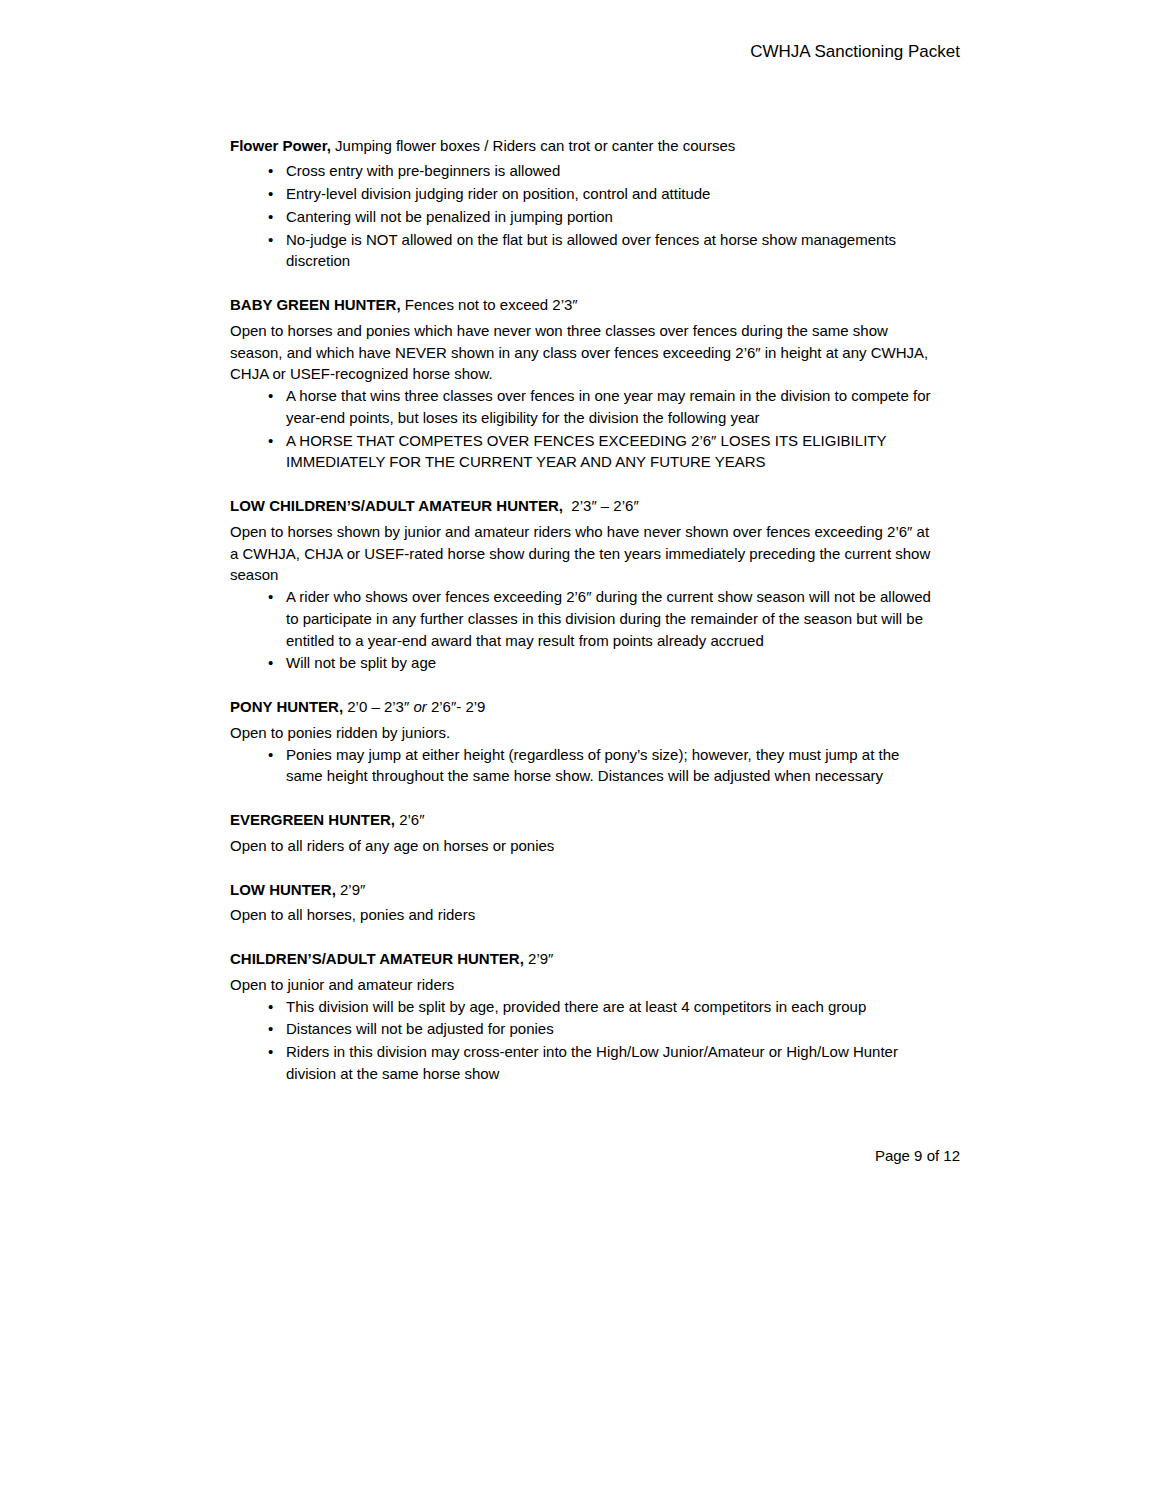CWHJA Sanctioning Packet
Flower Power, Jumping flower boxes / Riders can trot or canter the courses
Cross entry with pre-beginners is allowed
Entry-level division judging rider on position, control and attitude
Cantering will not be penalized in jumping portion
No-judge is NOT allowed on the flat but is allowed over fences at horse show managements discretion
BABY GREEN HUNTER, Fences not to exceed 2’3″
Open to horses and ponies which have never won three classes over fences during the same show season, and which have NEVER shown in any class over fences exceeding 2’6″ in height at any CWHJA, CHJA or USEF-recognized horse show.
A horse that wins three classes over fences in one year may remain in the division to compete for year-end points, but loses its eligibility for the division the following year
A HORSE THAT COMPETES OVER FENCES EXCEEDING 2’6″ LOSES ITS ELIGIBILITY IMMEDIATELY FOR THE CURRENT YEAR AND ANY FUTURE YEARS
LOW CHILDREN’S/ADULT AMATEUR HUNTER, 2’3″ – 2’6″
Open to horses shown by junior and amateur riders who have never shown over fences exceeding 2’6″ at a CWHJA, CHJA or USEF-rated horse show during the ten years immediately preceding the current show season
A rider who shows over fences exceeding 2’6″ during the current show season will not be allowed to participate in any further classes in this division during the remainder of the season but will be entitled to a year-end award that may result from points already accrued
Will not be split by age
PONY HUNTER, 2’0 – 2’3″ or 2’6″- 2’9
Open to ponies ridden by juniors.
Ponies may jump at either height (regardless of pony’s size); however, they must jump at the same height throughout the same horse show. Distances will be adjusted when necessary
EVERGREEN HUNTER, 2’6″
Open to all riders of any age on horses or ponies
LOW HUNTER, 2’9″
Open to all horses, ponies and riders
CHILDREN’S/ADULT AMATEUR HUNTER, 2’9″
Open to junior and amateur riders
This division will be split by age, provided there are at least 4 competitors in each group
Distances will not be adjusted for ponies
Riders in this division may cross-enter into the High/Low Junior/Amateur or High/Low Hunter division at the same horse show
Page 9 of 12